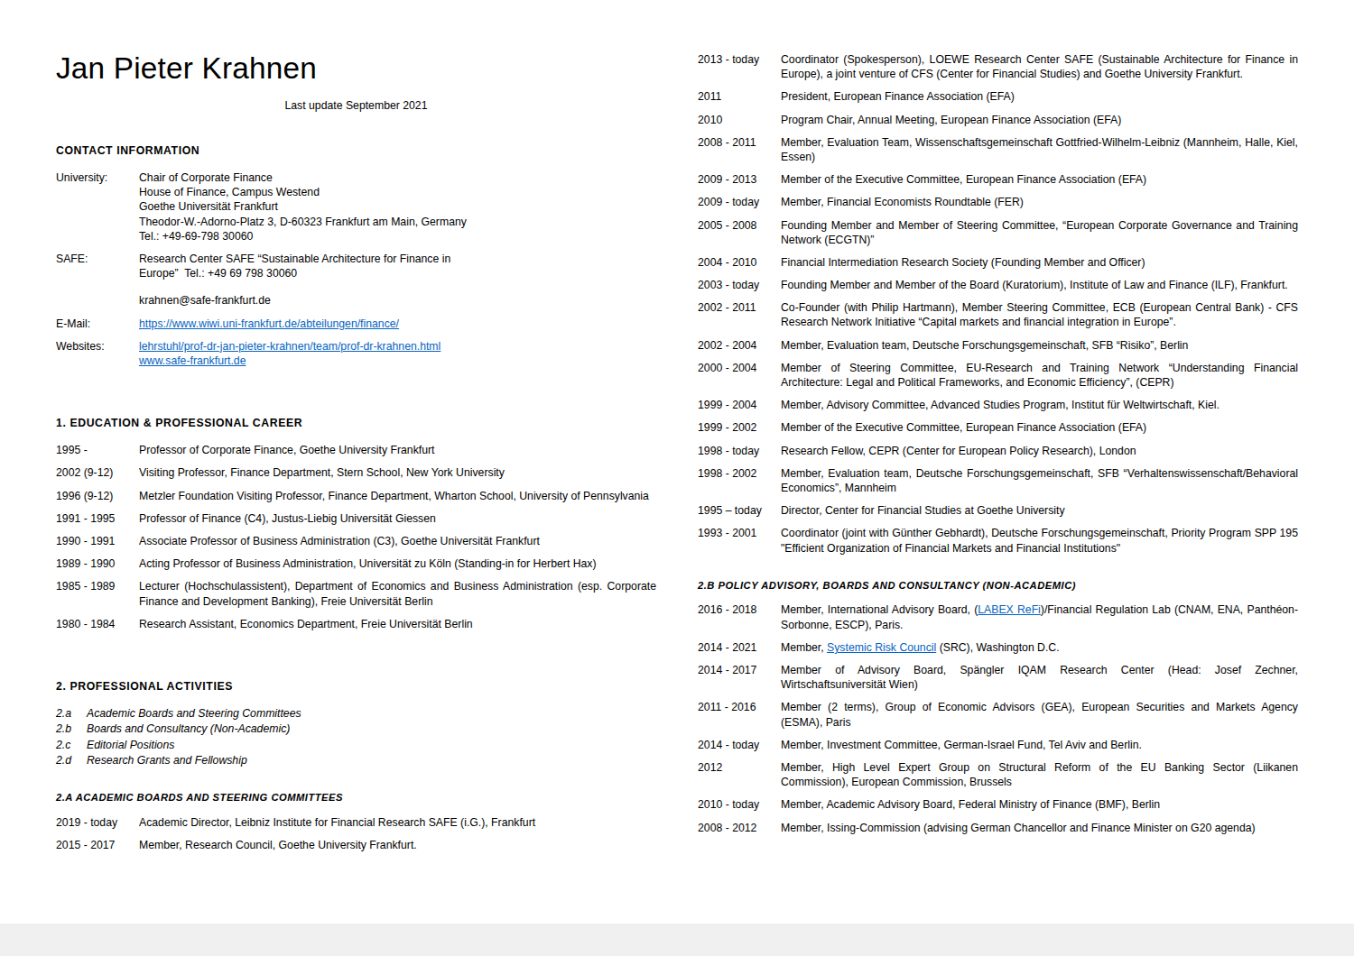Jan Pieter Krahnen
Last update September 2021
Contact information
University:
Chair of Corporate Finance House of Finance, Campus Westend Goethe Universität Frankfurt Theodor-W.-Adorno-Platz 3, D-60323 Frankfurt am Main, Germany Tel.: +49-69-798 30060
SAFE:
Research Center SAFE “Sustainable Architecture for Finance in Europe” Tel.: +49 69 798 30060
krahnen@safe-frankfurt.de
E-Mail:
https://www.wiwi.uni-frankfurt.de/abteilungen/finance/
Websites:
lehrstuhl/prof-dr-jan-pieter-krahnen/team/prof-dr-krahnen.html www.safe-frankfurt.de
1. Education & professional career
1995 -
Professor of Corporate Finance, Goethe University Frankfurt
2002 (9-12)
Visiting Professor, Finance Department, Stern School, New York University
1996 (9-12)
Metzler Foundation Visiting Professor, Finance Department, Wharton School, University of Pennsylvania
1991 - 1995
Professor of Finance (C4), Justus-Liebig Universität Giessen
1990 - 1991
Associate Professor of Business Administration (C3), Goethe Universität Frankfurt
1989 - 1990
Acting Professor of Business Administration, Universität zu Köln (Standing-in for Herbert Hax)
1985 - 1989
Lecturer (Hochschulassistent), Department of Economics and Business Administration (esp. Corporate Finance and Development Banking), Freie Universität Berlin
1980 - 1984
Research Assistant, Economics Department, Freie Universität Berlin
2. Professional activities
2.a Academic Boards and Steering Committees
2.b Boards and Consultancy (Non-Academic)
2.c Editorial Positions
2.d Research Grants and Fellowship
2.a Academic Boards and Steering Committees
2019 - today
Academic Director, Leibniz Institute for Financial Research SAFE (i.G.), Frankfurt
2015 - 2017
Member, Research Council, Goethe University Frankfurt.
2013 - today
Coordinator (Spokesperson), LOEWE Research Center SAFE (Sustainable Architecture for Finance in Europe), a joint venture of CFS (Center for Financial Studies) and Goethe University Frankfurt.
2011
President, European Finance Association (EFA)
2010
Program Chair, Annual Meeting, European Finance Association (EFA)
2008 - 2011
Member, Evaluation Team, Wissenschaftsgemeinschaft Gottfried-Wilhelm-Leibniz (Mannheim, Halle, Kiel, Essen)
2009 - 2013
Member of the Executive Committee, European Finance Association (EFA)
2009 - today
Member, Financial Economists Roundtable (FER)
2005 - 2008
Founding Member and Member of Steering Committee, “European Corporate Governance and Training Network (ECGTN)”
2004 - 2010
Financial Intermediation Research Society (Founding Member and Officer)
2003 - today
Founding Member and Member of the Board (Kuratorium), Institute of Law and Finance (ILF), Frankfurt.
2002 - 2011
Co-Founder (with Philip Hartmann), Member Steering Committee, ECB (European Central Bank) - CFS Research Network Initiative “Capital markets and financial integration in Europe”.
2002 - 2004
Member, Evaluation team, Deutsche Forschungsgemeinschaft, SFB “Risiko”, Berlin
2000 - 2004
Member of Steering Committee, EU-Research and Training Network “Understanding Financial Architecture: Legal and Political Frameworks, and Economic Efficiency”, (CEPR)
1999 - 2004
Member, Advisory Committee, Advanced Studies Program, Institut für Weltwirtschaft, Kiel.
1999 - 2002
Member of the Executive Committee, European Finance Association (EFA)
1998 - today
Research Fellow, CEPR (Center for European Policy Research), London
1998 - 2002
Member, Evaluation team, Deutsche Forschungsgemeinschaft, SFB “Verhaltenswissenschaft/Behavioral Economics”, Mannheim
1995 – today
Director, Center for Financial Studies at Goethe University
1993 - 2001
Coordinator (joint with Günther Gebhardt), Deutsche Forschungsgemeinschaft, Priority Program SPP 195 "Efficient Organization of Financial Markets and Financial Institutions"
2.b Policy Advisory, Boards and Consultancy (Non-Academic)
2016 - 2018
Member, International Advisory Board, (LABEX ReFi)/Financial Regulation Lab (CNAM, ENA, Panthéon-Sorbonne, ESCP), Paris.
2014 - 2021
Member, Systemic Risk Council (SRC), Washington D.C.
2014 - 2017
Member of Advisory Board, Spängler IQAM Research Center (Head: Josef Zechner, Wirtschaftsuniversität Wien)
2011 - 2016
Member (2 terms), Group of Economic Advisors (GEA), European Securities and Markets Agency (ESMA), Paris
2014 - today
Member, Investment Committee, German-Israel Fund, Tel Aviv and Berlin.
2012
Member, High Level Expert Group on Structural Reform of the EU Banking Sector (Liikanen Commission), European Commission, Brussels
2010 - today
Member, Academic Advisory Board, Federal Ministry of Finance (BMF), Berlin
2008 - 2012
Member, Issing-Commission (advising German Chancellor and Finance Minister on G20 agenda)